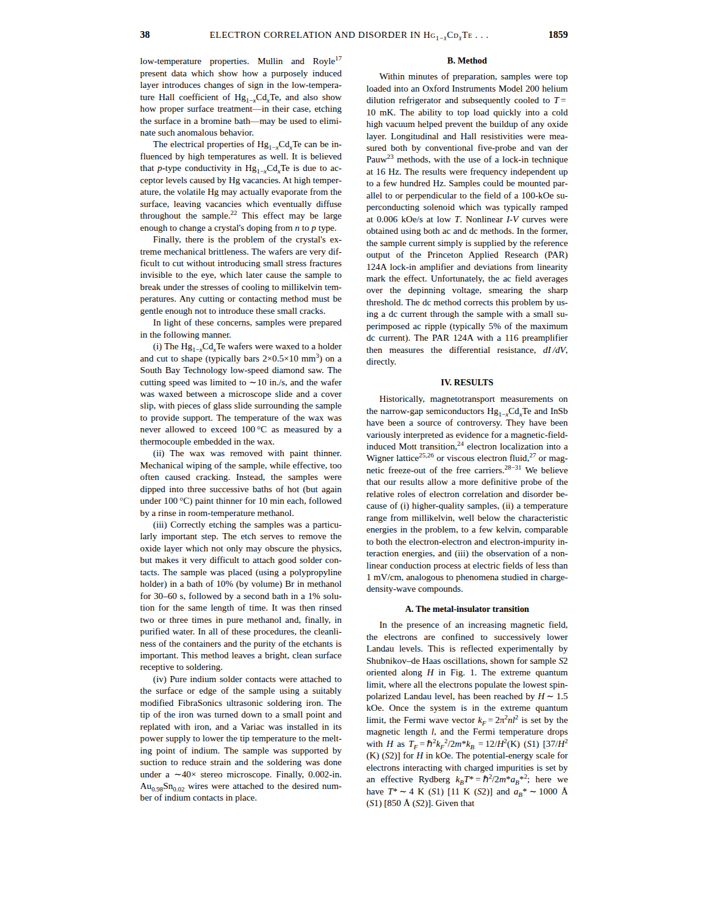38 ELECTRON CORRELATION AND DISORDER IN Hg1−xCdxTe . . . 1859
low-temperature properties. Mullin and Royle17 present data which show how a purposely induced layer introduces changes of sign in the low-temperature Hall coefficient of Hg1−xCdxTe, and also show how proper surface treatment—in their case, etching the surface in a bromine bath—may be used to eliminate such anomalous behavior.
The electrical properties of Hg1−xCdxTe can be influenced by high temperatures as well. It is believed that p-type conductivity in Hg1−xCdxTe is due to acceptor levels caused by Hg vacancies. At high temperature, the volatile Hg may actually evaporate from the surface, leaving vacancies which eventually diffuse throughout the sample.22 This effect may be large enough to change a crystal's doping from n to p type.
Finally, there is the problem of the crystal's extreme mechanical brittleness. The wafers are very difficult to cut without introducing small stress fractures invisible to the eye, which later cause the sample to break under the stresses of cooling to millikelvin temperatures. Any cutting or contacting method must be gentle enough not to introduce these small cracks.
In light of these concerns, samples were prepared in the following manner.
(i) The Hg1−xCdxTe wafers were waxed to a holder and cut to shape (typically bars 2×0.5×10 mm3) on a South Bay Technology low-speed diamond saw. The cutting speed was limited to ∼10 in./s, and the wafer was waxed between a microscope slide and a cover slip, with pieces of glass slide surrounding the sample to provide support. The temperature of the wax was never allowed to exceed 100 °C as measured by a thermocouple embedded in the wax.
(ii) The wax was removed with paint thinner. Mechanical wiping of the sample, while effective, too often caused cracking. Instead, the samples were dipped into three successive baths of hot (but again under 100 °C) paint thinner for 10 min each, followed by a rinse in room-temperature methanol.
(iii) Correctly etching the samples was a particularly important step. The etch serves to remove the oxide layer which not only may obscure the physics, but makes it very difficult to attach good solder contacts. The sample was placed (using a polypropyline holder) in a bath of 10% (by volume) Br in methanol for 30–60 s, followed by a second bath in a 1% solution for the same length of time. It was then rinsed two or three times in pure methanol and, finally, in purified water. In all of these procedures, the cleanliness of the containers and the purity of the etchants is important. This method leaves a bright, clean surface receptive to soldering.
(iv) Pure indium solder contacts were attached to the surface or edge of the sample using a suitably modified FibraSonics ultrasonic soldering iron. The tip of the iron was turned down to a small point and replated with iron, and a Variac was installed in its power supply to lower the tip temperature to the melting point of indium. The sample was supported by suction to reduce strain and the soldering was done under a ∼40× stereo microscope. Finally, 0.002-in. Au0.98Sn0.02 wires were attached to the desired number of indium contacts in place.
B. Method
Within minutes of preparation, samples were top loaded into an Oxford Instruments Model 200 helium dilution refrigerator and subsequently cooled to T = 10 mK. The ability to top load quickly into a cold high vacuum helped prevent the buildup of any oxide layer. Longitudinal and Hall resistivities were measured both by conventional five-probe and van der Pauw23 methods, with the use of a lock-in technique at 16 Hz. The results were frequency independent up to a few hundred Hz. Samples could be mounted parallel to or perpendicular to the field of a 100-kOe superconducting solenoid which was typically ramped at 0.006 kOe/s at low T. Nonlinear I-V curves were obtained using both ac and dc methods. In the former, the sample current simply is supplied by the reference output of the Princeton Applied Research (PAR) 124A lock-in amplifier and deviations from linearity mark the effect. Unfortunately, the ac field averages over the depinning voltage, smearing the sharp threshold. The dc method corrects this problem by using a dc current through the sample with a small superimposed ac ripple (typically 5% of the maximum dc current). The PAR 124A with a 116 preamplifier then measures the differential resistance, dI /dV, directly.
IV. RESULTS
Historically, magnetotransport measurements on the narrow-gap semiconductors Hg1−xCdxTe and InSb have been a source of controversy. They have been variously interpreted as evidence for a magnetic-field-induced Mott transition,24 electron localization into a Wigner lattice25,26 or viscous electron fluid,27 or magnetic freeze-out of the free carriers.28−31 We believe that our results allow a more definitive probe of the relative roles of electron correlation and disorder because of (i) higher-quality samples, (ii) a temperature range from millikelvin, well below the characteristic energies in the problem, to a few kelvin, comparable to both the electron-electron and electron-impurity interaction energies, and (iii) the observation of a nonlinear conduction process at electric fields of less than 1 mV/cm, analogous to phenomena studied in charge-density-wave compounds.
A. The metal-insulator transition
In the presence of an increasing magnetic field, the electrons are confined to successively lower Landau levels. This is reflected experimentally by Shubnikov–de Haas oscillations, shown for sample S2 oriented along H in Fig. 1. The extreme quantum limit, where all the electrons populate the lowest spin-polarized Landau level, has been reached by H ∼ 1.5 kOe. Once the system is in the extreme quantum limit, the Fermi wave vector kF = 2π2nl2 is set by the magnetic length l, and the Fermi temperature drops with H as TF = ℏ2kF2/2m*kB = 12/H2(K) (S1) [37/H2 (K) (S2)] for H in kOe. The potential-energy scale for electrons interacting with charged impurities is set by an effective Rydberg kBT* = ℏ2/2m*aB*2; here we have T* ∼ 4 K (S1) [11 K (S2)] and aB* ∼ 1000 Å (S1) [850 Å (S2)]. Given that